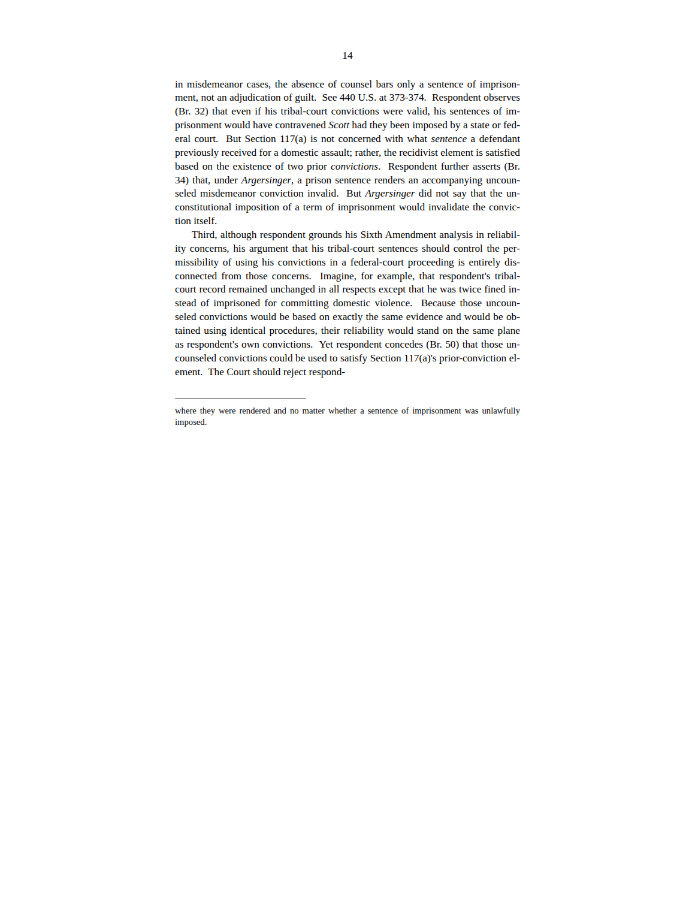14
in misdemeanor cases, the absence of counsel bars only a sentence of imprisonment, not an adjudication of guilt. See 440 U.S. at 373-374. Respondent observes (Br. 32) that even if his tribal-court convictions were valid, his sentences of imprisonment would have contravened Scott had they been imposed by a state or federal court. But Section 117(a) is not concerned with what sentence a defendant previously received for a domestic assault; rather, the recidivist element is satisfied based on the existence of two prior convictions. Respondent further asserts (Br. 34) that, under Argersinger, a prison sentence renders an accompanying uncounseled misdemeanor conviction invalid. But Argersinger did not say that the unconstitutional imposition of a term of imprisonment would invalidate the conviction itself.
Third, although respondent grounds his Sixth Amendment analysis in reliability concerns, his argument that his tribal-court sentences should control the permissibility of using his convictions in a federal-court proceeding is entirely disconnected from those concerns. Imagine, for example, that respondent's tribal-court record remained unchanged in all respects except that he was twice fined instead of imprisoned for committing domestic violence. Because those uncounseled convictions would be based on exactly the same evidence and would be obtained using identical procedures, their reliability would stand on the same plane as respondent's own convictions. Yet respondent concedes (Br. 50) that those uncounseled convictions could be used to satisfy Section 117(a)'s prior-conviction element. The Court should reject respond-
where they were rendered and no matter whether a sentence of imprisonment was unlawfully imposed.